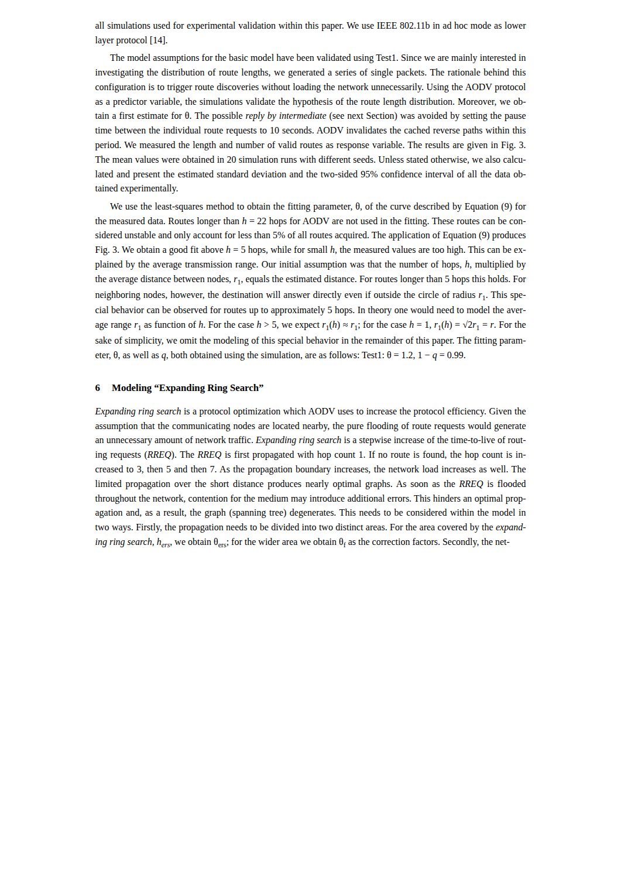all simulations used for experimental validation within this paper. We use IEEE 802.11b in ad hoc mode as lower layer protocol [14].
The model assumptions for the basic model have been validated using Test1. Since we are mainly interested in investigating the distribution of route lengths, we generated a series of single packets. The rationale behind this configuration is to trigger route discoveries without loading the network unnecessarily. Using the AODV protocol as a predictor variable, the simulations validate the hypothesis of the route length distribution. Moreover, we obtain a first estimate for θ. The possible reply by intermediate (see next Section) was avoided by setting the pause time between the individual route requests to 10 seconds. AODV invalidates the cached reverse paths within this period. We measured the length and number of valid routes as response variable. The results are given in Fig. 3. The mean values were obtained in 20 simulation runs with different seeds. Unless stated otherwise, we also calculated and present the estimated standard deviation and the two-sided 95% confidence interval of all the data obtained experimentally.
We use the least-squares method to obtain the fitting parameter, θ, of the curve described by Equation (9) for the measured data. Routes longer than h = 22 hops for AODV are not used in the fitting. These routes can be considered unstable and only account for less than 5% of all routes acquired. The application of Equation (9) produces Fig. 3. We obtain a good fit above h = 5 hops, while for small h, the measured values are too high. This can be explained by the average transmission range. Our initial assumption was that the number of hops, h, multiplied by the average distance between nodes, r1, equals the estimated distance. For routes longer than 5 hops this holds. For neighboring nodes, however, the destination will answer directly even if outside the circle of radius r1. This special behavior can be observed for routes up to approximately 5 hops. In theory one would need to model the average range r1 as function of h. For the case h > 5, we expect r1(h) ≈ r1; for the case h = 1, r1(h) = √2r1 = r. For the sake of simplicity, we omit the modeling of this special behavior in the remainder of this paper. The fitting parameter, θ, as well as q, both obtained using the simulation, are as follows: Test1: θ = 1.2, 1 − q = 0.99.
6 Modeling “Expanding Ring Search”
Expanding ring search is a protocol optimization which AODV uses to increase the protocol efficiency. Given the assumption that the communicating nodes are located nearby, the pure flooding of route requests would generate an unnecessary amount of network traffic. Expanding ring search is a stepwise increase of the time-to-live of routing requests (RREQ). The RREQ is first propagated with hop count 1. If no route is found, the hop count is increased to 3, then 5 and then 7. As the propagation boundary increases, the network load increases as well. The limited propagation over the short distance produces nearly optimal graphs. As soon as the RREQ is flooded throughout the network, contention for the medium may introduce additional errors. This hinders an optimal propagation and, as a result, the graph (spanning tree) degenerates. This needs to be considered within the model in two ways. Firstly, the propagation needs to be divided into two distinct areas. For the area covered by the expanding ring search, hers, we obtain θers; for the wider area we obtain θf as the correction factors. Secondly, the net-